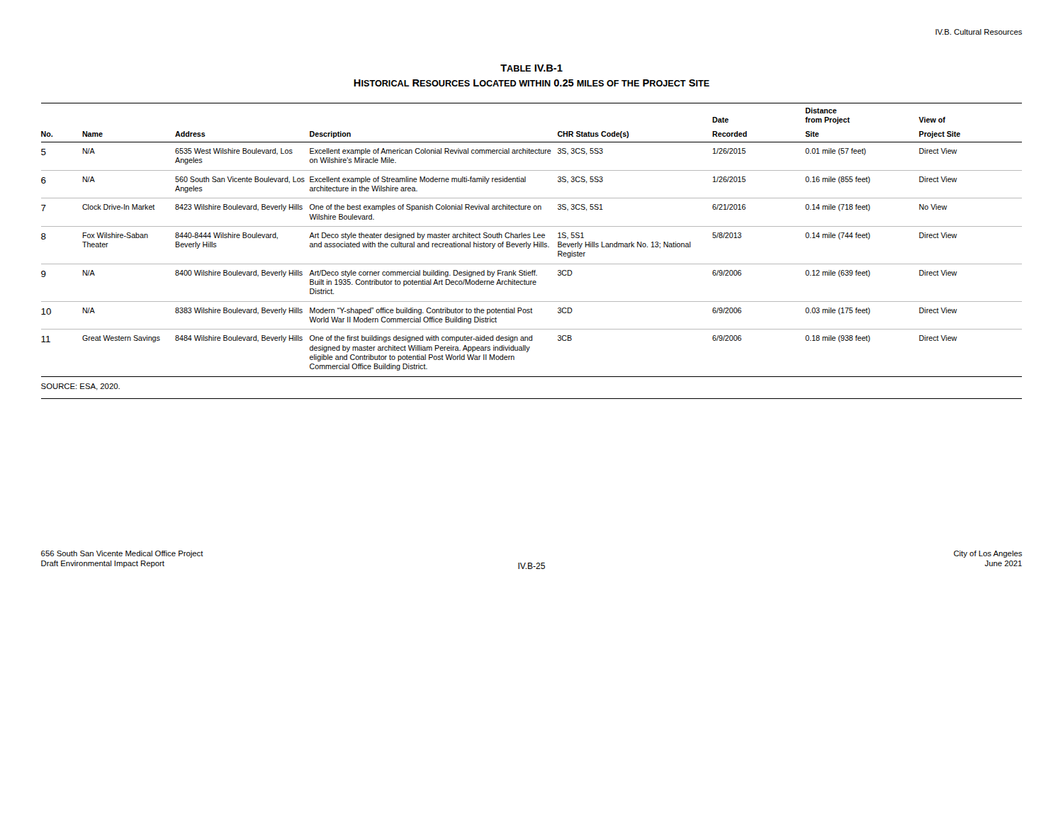IV.B. Cultural Resources
TABLE IV.B-1
HISTORICAL RESOURCES LOCATED WITHIN 0.25 MILES OF THE PROJECT SITE
| | | | | | Date | Distance from Project | View of |
| --- | --- | --- | --- | --- | --- | --- | --- |
| No. | Name | Address | Description | CHR Status Code(s) | Recorded | Site | Project Site |
| 5 | N/A | 6535 West Wilshire Boulevard, Los Angeles | Excellent example of American Colonial Revival commercial architecture on Wilshire's Miracle Mile. | 3S, 3CS, 5S3 | 1/26/2015 | 0.01 mile (57 feet) | Direct View |
| 6 | N/A | 560 South San Vicente Boulevard, Los Angeles | Excellent example of Streamline Moderne multi-family residential architecture in the Wilshire area. | 3S, 3CS, 5S3 | 1/26/2015 | 0.16 mile (855 feet) | Direct View |
| 7 | Clock Drive-In Market | 8423 Wilshire Boulevard, Beverly Hills | One of the best examples of Spanish Colonial Revival architecture on Wilshire Boulevard. | 3S, 3CS, 5S1 | 6/21/2016 | 0.14 mile (718 feet) | No View |
| 8 | Fox Wilshire-Saban Theater | 8440-8444 Wilshire Boulevard, Beverly Hills | Art Deco style theater designed by master architect South Charles Lee and associated with the cultural and recreational history of Beverly Hills. | 1S, 5S1 Beverly Hills Landmark No. 13; National Register | 5/8/2013 | 0.14 mile (744 feet) | Direct View |
| 9 | N/A | 8400 Wilshire Boulevard, Beverly Hills | Art/Deco style corner commercial building. Designed by Frank Stieff. Built in 1935. Contributor to potential Art Deco/Moderne Architecture District. | 3CD | 6/9/2006 | 0.12 mile (639 feet) | Direct View |
| 10 | N/A | 8383 Wilshire Boulevard, Beverly Hills | Modern “Y-shaped” office building. Contributor to the potential Post World War II Modern Commercial Office Building District | 3CD | 6/9/2006 | 0.03 mile (175 feet) | Direct View |
| 11 | Great Western Savings | 8484 Wilshire Boulevard, Beverly Hills | One of the first buildings designed with computer-aided design and designed by master architect William Pereira. Appears individually eligible and Contributor to potential Post World War II Modern Commercial Office Building District. | 3CB | 6/9/2006 | 0.18 mile (938 feet) | Direct View |
SOURCE: ESA, 2020.
656 South San Vicente Medical Office Project
Draft Environmental Impact Report
City of Los Angeles
June 2021
IV.B-25